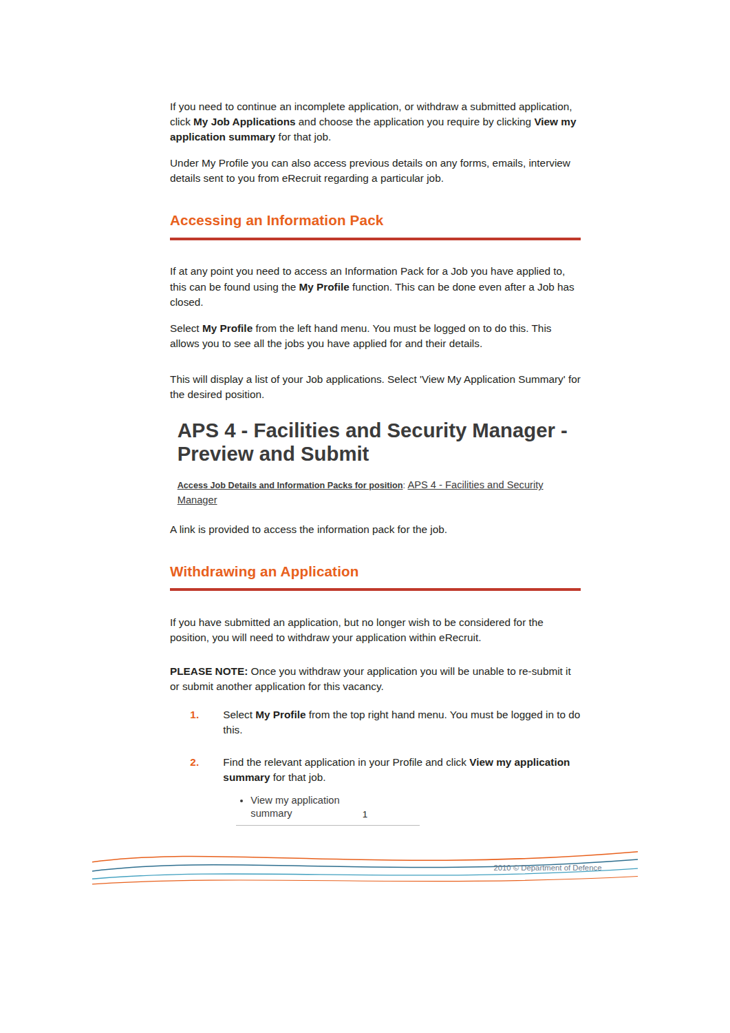If you need to continue an incomplete application, or withdraw a submitted application, click My Job Applications and choose the application you require by clicking View my application summary for that job.
Under My Profile you can also access previous details on any forms, emails, interview details sent to you from eRecruit regarding a particular job.
Accessing an Information Pack
If at any point you need to access an Information Pack for a Job you have applied to, this can be found using the My Profile function. This can be done even after a Job has closed.
Select My Profile from the left hand menu. You must be logged on to do this. This allows you to see all the jobs you have applied for and their details.
This will display a list of your Job applications. Select 'View My Application Summary' for the desired position.
APS 4 - Facilities and Security Manager -
Preview and Submit
Access Job Details and Information Packs for position: APS 4 - Facilities and Security Manager
A link is provided to access the information pack for the job.
Withdrawing an Application
If you have submitted an application, but no longer wish to be considered for the position, you will need to withdraw your application within eRecruit.
PLEASE NOTE: Once you withdraw your application you will be unable to re-submit it or submit another application for this vacancy.
Select My Profile from the top right hand menu. You must be logged in to do this.
Find the relevant application in your Profile and click View my application summary for that job.
View my application
summary
1
2010 © Department of Defence